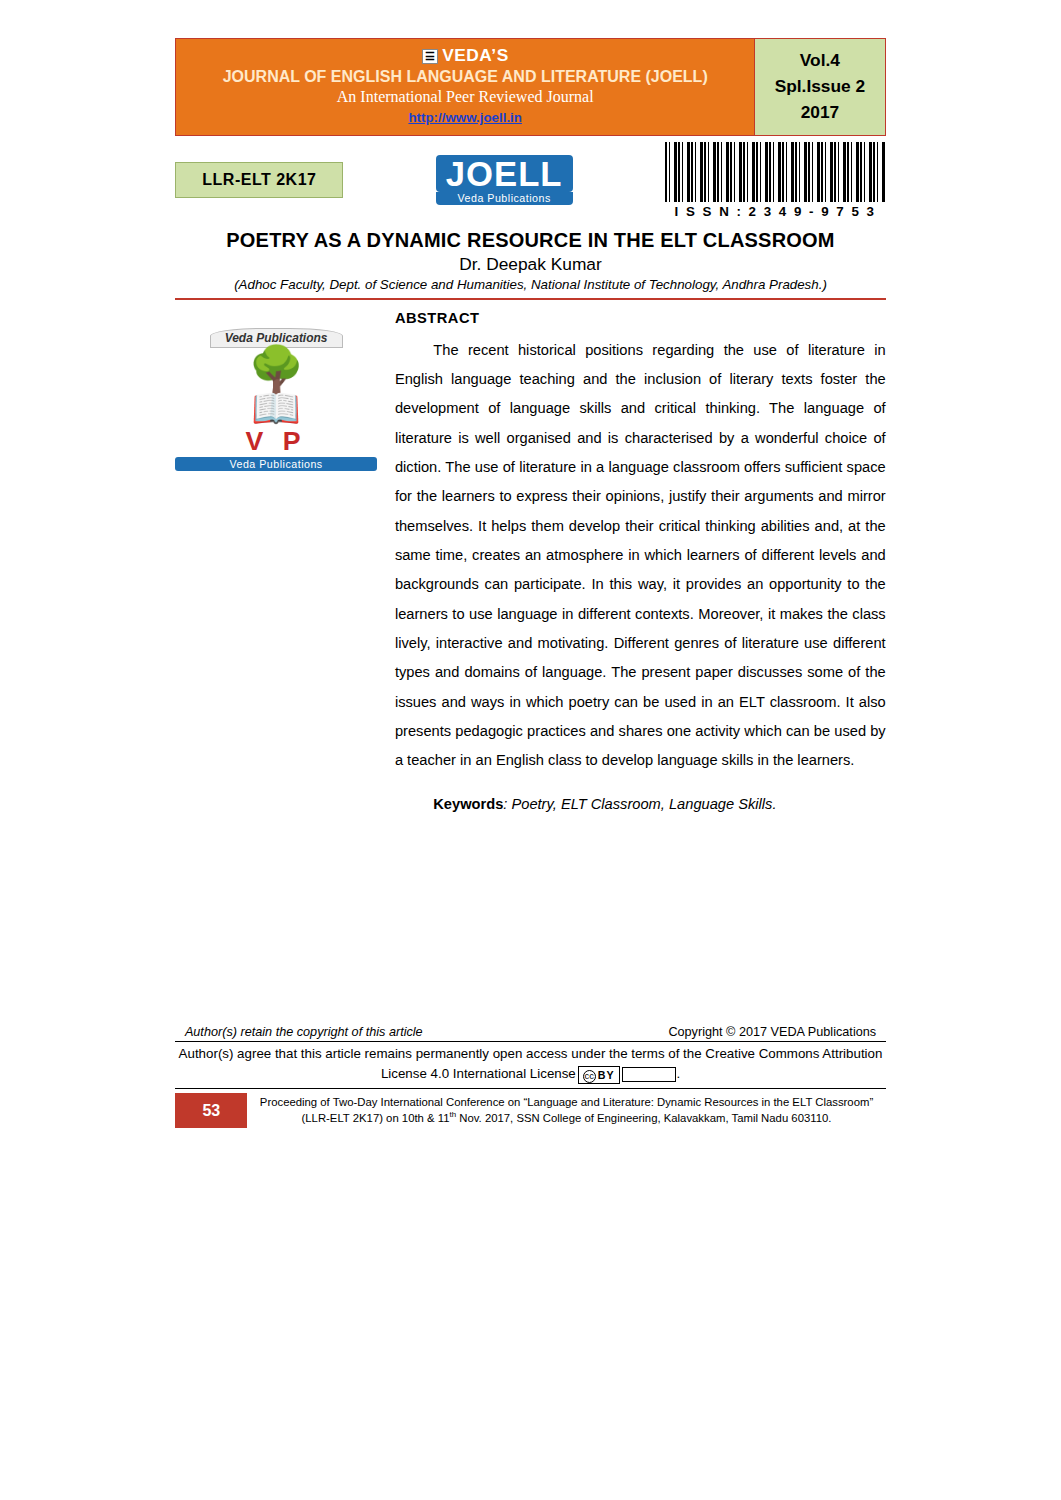☰VEDA’S
JOURNAL OF ENGLISH LANGUAGE AND LITERATURE (JOELL)
An International Peer Reviewed Journal
http://www.joell.in
Vol.4
Spl.Issue 2
2017
LLR-ELT 2K17
JOELL
Veda Publications
I S S N : 2 3 4 9 - 9 7 5 3
POETRY AS A DYNAMIC RESOURCE IN THE ELT CLASSROOM
Dr. Deepak Kumar
(Adhoc Faculty, Dept. of Science and Humanities, National Institute of Technology, Andhra Pradesh.)
Veda Publications
🌳
📖
V P
Veda Publications
ABSTRACT
The recent historical positions regarding the use of literature in English language teaching and the inclusion of literary texts foster the development of language skills and critical thinking. The language of literature is well organised and is characterised by a wonderful choice of diction. The use of literature in a language classroom offers sufficient space for the learners to express their opinions, justify their arguments and mirror themselves. It helps them develop their critical thinking abilities and, at the same time, creates an atmosphere in which learners of different levels and backgrounds can participate. In this way, it provides an opportunity to the learners to use language in different contexts. Moreover, it makes the class lively, interactive and motivating. Different genres of literature use different types and domains of language. The present paper discusses some of the issues and ways in which poetry can be used in an ELT classroom. It also presents pedagogic practices and shares one activity which can be used by a teacher in an English class to develop language skills in the learners.
Keywords: Poetry, ELT Classroom, Language Skills.
Author(s) retain the copyright of this article
Copyright © 2017 VEDA Publications
Author(s) agree that this article remains permanently open access under the terms of the Creative Commons Attribution License 4.0 International Licensecc BY .
53
Proceeding of Two-Day International Conference on “Language and Literature: Dynamic Resources in the ELT Classroom”
(LLR-ELT 2K17) on 10th & 11th Nov. 2017, SSN College of Engineering, Kalavakkam, Tamil Nadu 603110.